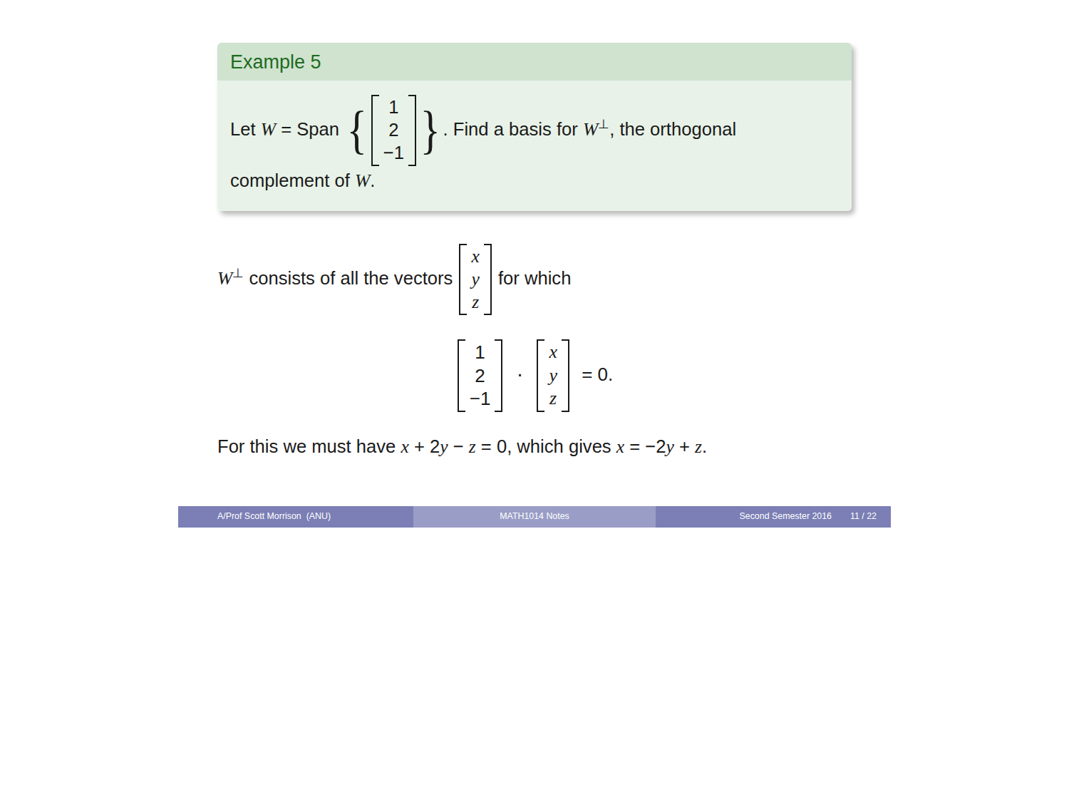Example 5
Let W = Span { 12−1 } . Find a basis for W⊥, the orthogonal
complement of W.
W⊥ consists of all the vectors xyz for which
12−1 · xyz = 0.
For this we must have x + 2y − z = 0, which gives x = −2y + z.
A/Prof Scott Morrison (ANU)
MATH1014 Notes
Second Semester 201611 / 22